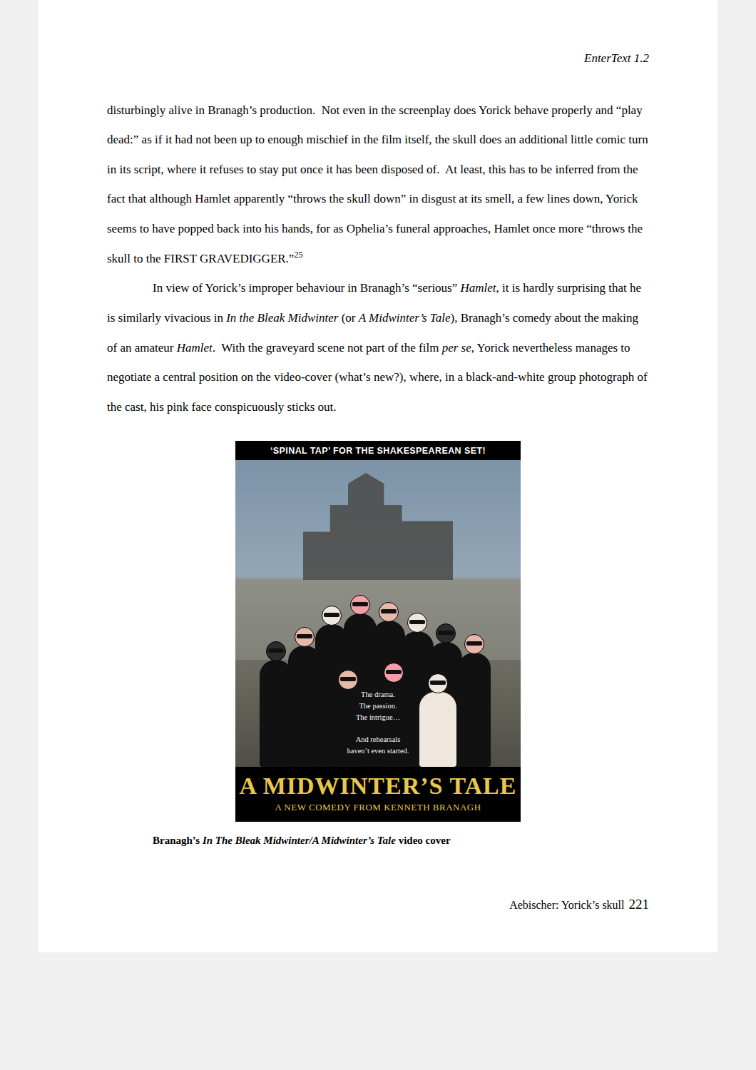EnterText 1.2
disturbingly alive in Branagh’s production. Not even in the screenplay does Yorick behave properly and “play dead:” as if it had not been up to enough mischief in the film itself, the skull does an additional little comic turn in its script, where it refuses to stay put once it has been disposed of. At least, this has to be inferred from the fact that although Hamlet apparently “throws the skull down” in disgust at its smell, a few lines down, Yorick seems to have popped back into his hands, for as Ophelia’s funeral approaches, Hamlet once more “throws the skull to the FIRST GRAVEDIGGER.”25
In view of Yorick’s improper behaviour in Branagh’s “serious” Hamlet, it is hardly surprising that he is similarly vivacious in In the Bleak Midwinter (or A Midwinter’s Tale), Branagh’s comedy about the making of an amateur Hamlet. With the graveyard scene not part of the film per se, Yorick nevertheless manages to negotiate a central position on the video-cover (what’s new?), where, in a black-and-white group photograph of the cast, his pink face conspicuously sticks out.
‘Spinal Tap’ for the Shakespearean set!
The drama.
The passion.
The intrigue…
And rehearsals
haven’t even started.
A Midwinter’s Tale
A New Comedy from Kenneth Branagh
Branagh’s In The Bleak Midwinter/A Midwinter’s Tale video cover
Aebischer: Yorick’s skull221